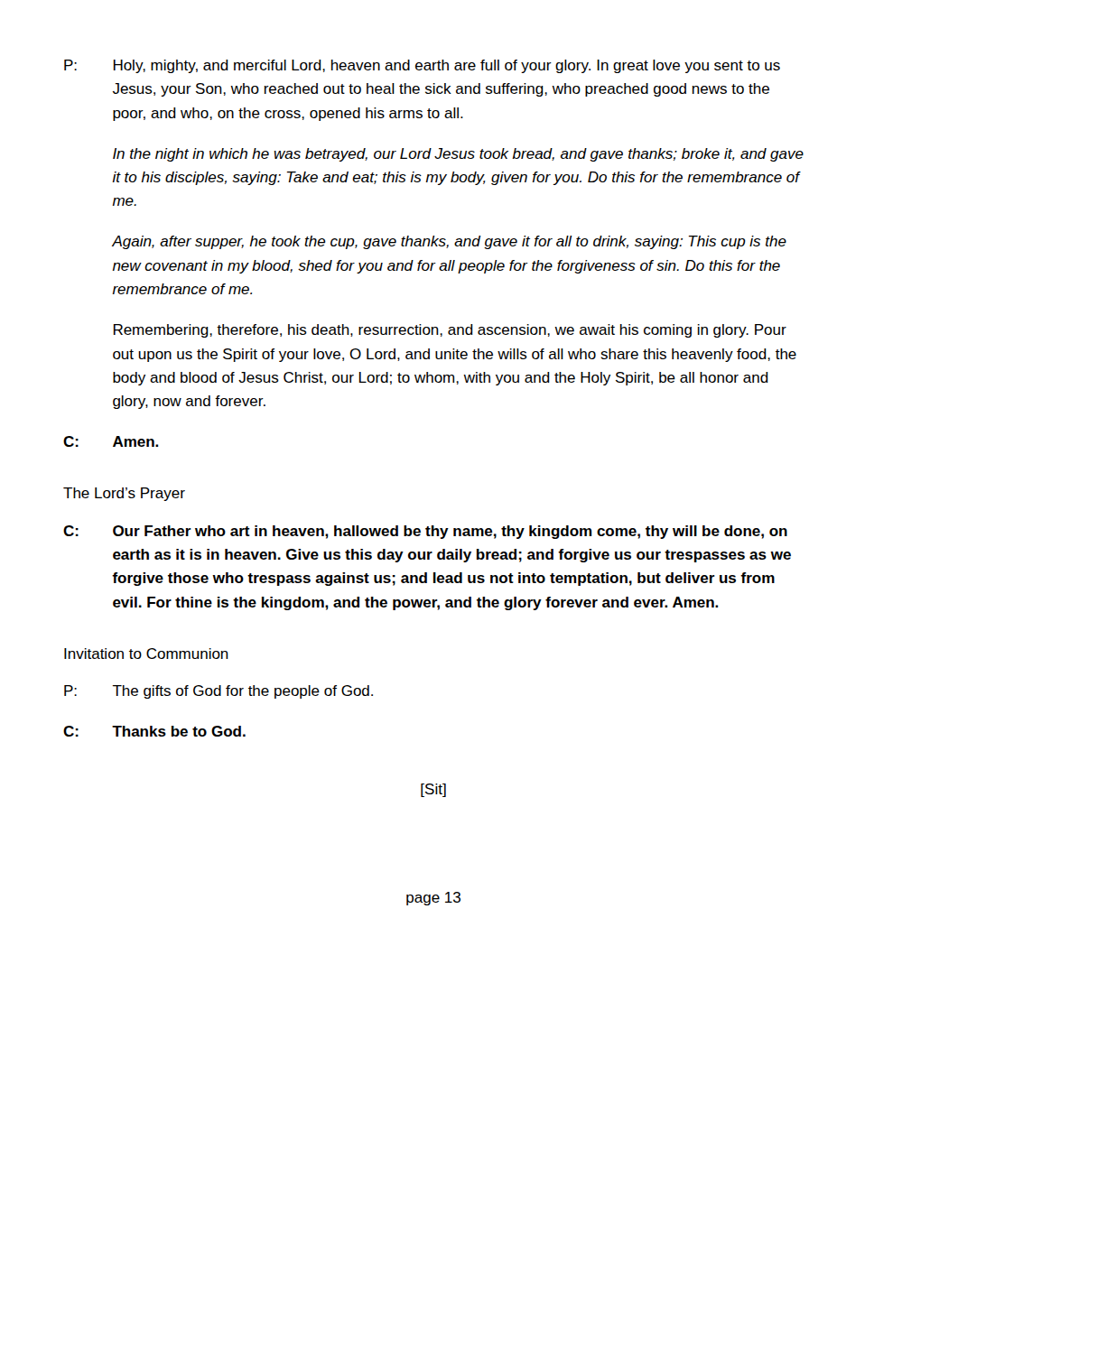P:
Holy, mighty, and merciful Lord, heaven and earth are full of your glory. In great love you sent to us Jesus, your Son, who reached out to heal the sick and suffering, who preached good news to the poor, and who, on the cross, opened his arms to all.
In the night in which he was betrayed, our Lord Jesus took bread, and gave thanks; broke it, and gave it to his disciples, saying: Take and eat; this is my body, given for you. Do this for the remembrance of me.
Again, after supper, he took the cup, gave thanks, and gave it for all to drink, saying: This cup is the new covenant in my blood, shed for you and for all people for the forgiveness of sin. Do this for the remembrance of me.
Remembering, therefore, his death, resurrection, and ascension, we await his coming in glory. Pour out upon us the Spirit of your love, O Lord, and unite the wills of all who share this heavenly food, the body and blood of Jesus Christ, our Lord; to whom, with you and the Holy Spirit, be all honor and glory, now and forever.
C:
Amen.
The Lord’s Prayer
C:
Our Father who art in heaven, hallowed be thy name, thy kingdom come, thy will be done, on earth as it is in heaven. Give us this day our daily bread; and forgive us our trespasses as we forgive those who trespass against us; and lead us not into temptation, but deliver us from evil. For thine is the kingdom, and the power, and the glory forever and ever. Amen.
Invitation to Communion
P:
The gifts of God for the people of God.
C:
Thanks be to God.
[Sit]
page 13